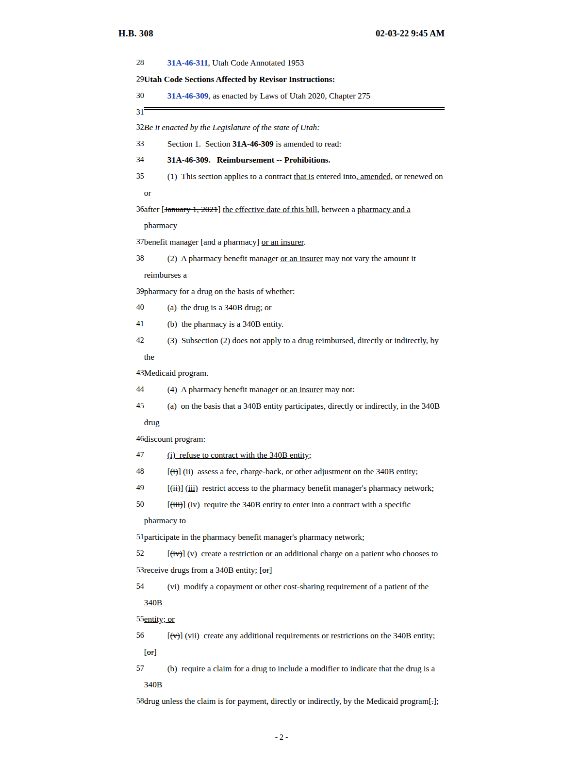H.B. 308 02-03-22 9:45 AM
| 28 | 31A-46-311 , Utah Code Annotated 1953 |
| 29 | Utah Code Sections Affected by Revisor Instructions: |
| 30 | 31A-46-309 , as enacted by Laws of Utah 2020, Chapter 275 |
| 31 | |
| 32 | Be it enacted by the Legislature of the state of Utah: |
| 33 | Section 1. Section 31A-46-309 is amended to read: |
| 34 | 31A-46-309. Reimbursement -- Prohibitions. |
| 35 | (1) This section applies to a contract that is entered into , amended, or renewed on or |
| 36 | after [ January 1, 2021 ] the effective date of this bill , between a pharmacy and a pharmacy |
| 37 | benefit manager [ and a pharmacy ] or an insurer . |
| 38 | (2) A pharmacy benefit manager or an insurer may not vary the amount it reimburses a |
| 39 | pharmacy for a drug on the basis of whether: |
| 40 | (a) the drug is a 340B drug; or |
| 41 | (b) the pharmacy is a 340B entity. |
| 42 | (3) Subsection (2) does not apply to a drug reimbursed, directly or indirectly, by the |
| 43 | Medicaid program. |
| 44 | (4) A pharmacy benefit manager or an insurer may not: |
| 45 | (a) on the basis that a 340B entity participates, directly or indirectly, in the 340B drug |
| 46 | discount program: |
| 47 | (i) refuse to contract with the 340B entity; |
| 48 | [ (i) ] (ii) assess a fee, charge-back, or other adjustment on the 340B entity; |
| 49 | [ (ii) ] (iii) restrict access to the pharmacy benefit manager's pharmacy network; |
| 50 | [ (iii) ] (iv) require the 340B entity to enter into a contract with a specific pharmacy to |
| 51 | participate in the pharmacy benefit manager's pharmacy network; |
| 52 | [ (iv) ] (v) create a restriction or an additional charge on a patient who chooses to |
| 53 | receive drugs from a 340B entity; [ or ] |
| 54 | (vi) modify a copayment or other cost-sharing requirement of a patient of the 340B |
| 55 | entity; or |
| 56 | [ (v) ] (vii) create any additional requirements or restrictions on the 340B entity; [ or ] |
| 57 | (b) require a claim for a drug to include a modifier to indicate that the drug is a 340B |
| 58 | drug unless the claim is for payment, directly or indirectly, by the Medicaid program[ . ] ; |
- 2 -